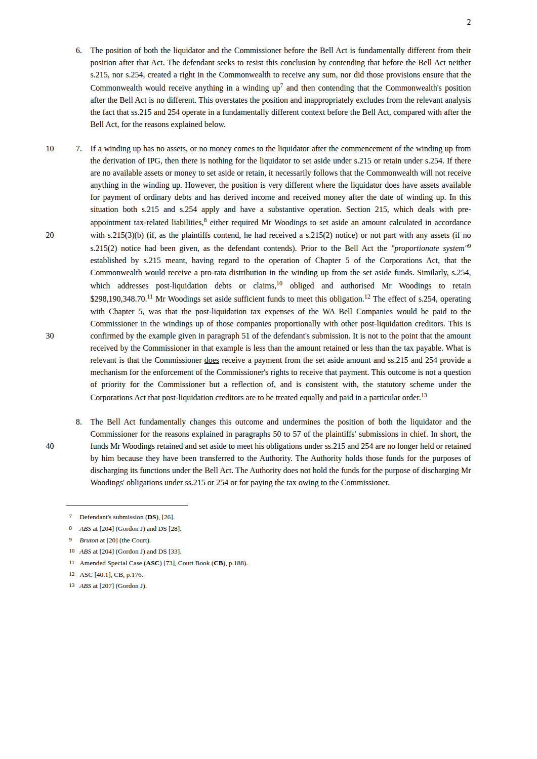2
The position of both the liquidator and the Commissioner before the Bell Act is fundamentally different from their position after that Act. The defendant seeks to resist this conclusion by contending that before the Bell Act neither s.215, nor s.254, created a right in the Commonwealth to receive any sum, nor did those provisions ensure that the Commonwealth would receive anything in a winding up7 and then contending that the Commonwealth's position after the Bell Act is no different. This overstates the position and inappropriately excludes from the relevant analysis the fact that ss.215 and 254 operate in a fundamentally different context before the Bell Act, compared with after the Bell Act, for the reasons explained below.
10 If a winding up has no assets, or no money comes to the liquidator after the commencement of the winding up from the derivation of IPG, then there is nothing for the liquidator to set aside under s.215 or retain under s.254. If there are no available assets or money to set aside or retain, it necessarily follows that the Commonwealth will not receive anything in the winding up. However, the position is very different where the liquidator does have assets available for payment of ordinary debts and has derived income and received money after the date of winding up. In this situation both s.215 and s.254 apply and have a substantive operation. Section 215, which deals with pre-appointment tax-related liabilities,8 either required Mr Woodings to set aside an amount calculated in accordance with s.215(3)(b) (if, as the plaintiffs contend, he had received a s.215(2) notice) or not part with any assets (if no 20 s.215(2) notice had been given, as the defendant contends). Prior to the Bell Act the "proportionate system"9 established by s.215 meant, having regard to the operation of Chapter 5 of the Corporations Act, that the Commonwealth would receive a pro-rata distribution in the winding up from the set aside funds. Similarly, s.254, which addresses post-liquidation debts or claims,10 obliged and authorised Mr Woodings to retain $298,190,348.70.11 Mr Woodings set aside sufficient funds to meet this obligation.12 The effect of s.254, operating with Chapter 5, was that the post-liquidation tax expenses of the WA Bell Companies would be paid to the Commissioner in the windings up of those companies proportionally with other post-liquidation creditors. This is confirmed by the example given in paragraph 51 of the defendant's submission. It is not to the point that the 30 amount received by the Commissioner in that example is less than the amount retained or less than the tax payable. What is relevant is that the Commissioner does receive a payment from the set aside amount and ss.215 and 254 provide a mechanism for the enforcement of the Commissioner's rights to receive that payment. This outcome is not a question of priority for the Commissioner but a reflection of, and is consistent with, the statutory scheme under the Corporations Act that post-liquidation creditors are to be treated equally and paid in a particular order.13
The Bell Act fundamentally changes this outcome and undermines the position of both the liquidator and the Commissioner for the reasons explained in paragraphs 50 to 57 of the plaintiffs' submissions in chief. In short, the funds Mr Woodings retained and set aside to 40 meet his obligations under ss.215 and 254 are no longer held or retained by him because they have been transferred to the Authority. The Authority holds those funds for the purposes of discharging its functions under the Bell Act. The Authority does not hold the funds for the purpose of discharging Mr Woodings' obligations under ss.215 or 254 or for paying the tax owing to the Commissioner.
Defendant's submission (DS), [26].
ABS at [204] (Gordon J) and DS [28].
Bruton at [20] (the Court).
ABS at [204] (Gordon J) and DS [33].
Amended Special Case (ASC) [73], Court Book (CB), p.188).
ASC [40.1], CB, p.176.
ABS at [207] (Gordon J).